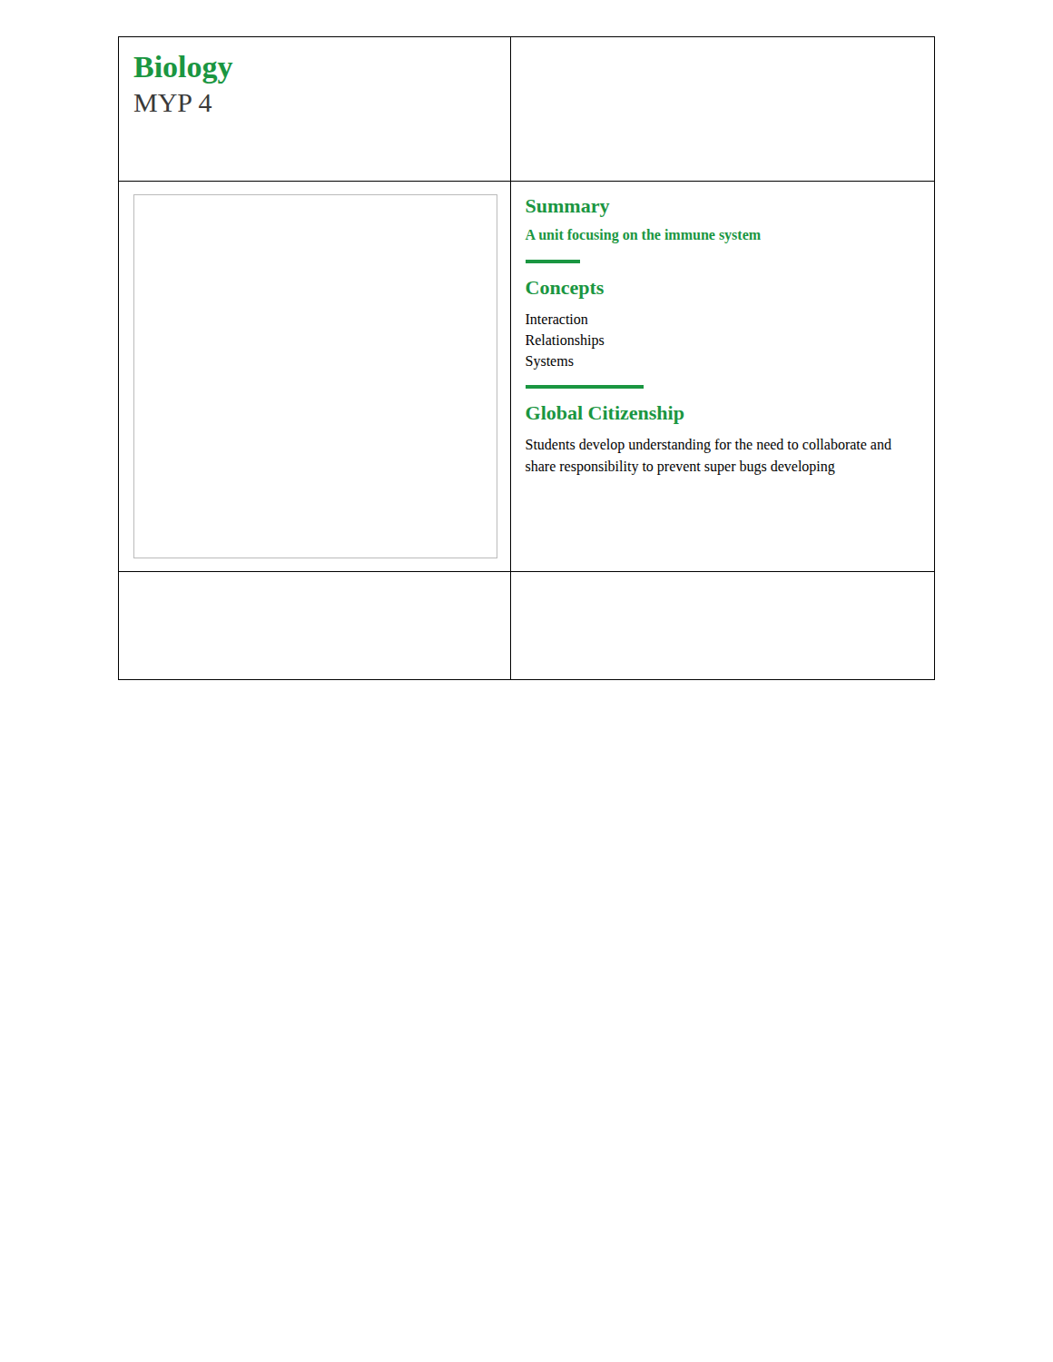| Biology MYP 4 | |
| | Summary A unit focusing on the immune system Concepts Interaction Relationships Systems Global Citizenship Students develop understanding for the need to collaborate and share responsibility to prevent super bugs developing |